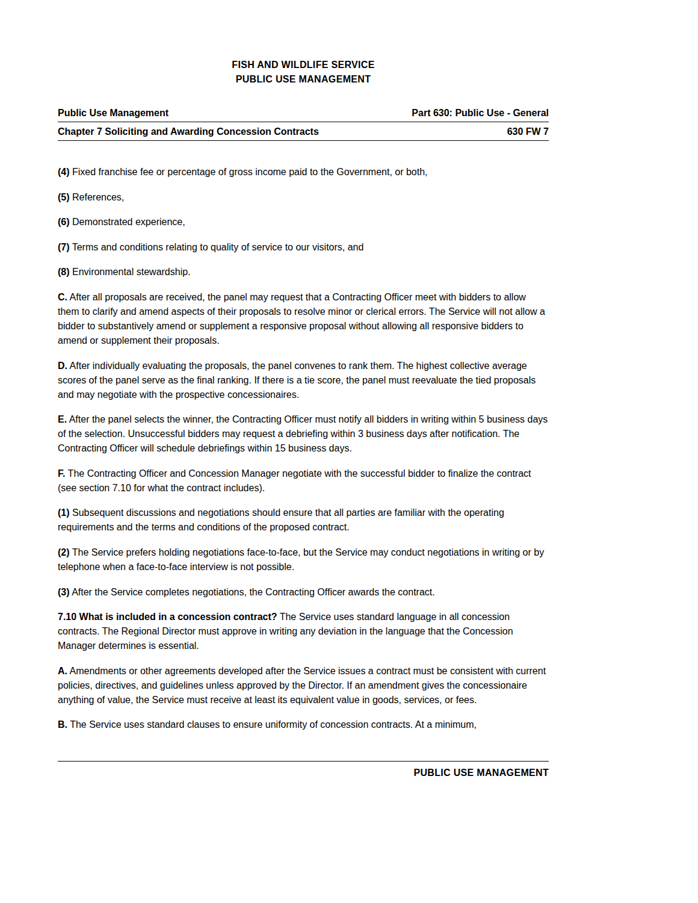FISH AND WILDLIFE SERVICE
PUBLIC USE MANAGEMENT
| Public Use Management | Part 630: Public Use - General |
| Chapter 7 Soliciting and Awarding Concession Contracts | 630 FW 7 |
(4) Fixed franchise fee or percentage of gross income paid to the Government, or both,
(5) References,
(6) Demonstrated experience,
(7) Terms and conditions relating to quality of service to our visitors, and
(8) Environmental stewardship.
C. After all proposals are received, the panel may request that a Contracting Officer meet with bidders to allow them to clarify and amend aspects of their proposals to resolve minor or clerical errors. The Service will not allow a bidder to substantively amend or supplement a responsive proposal without allowing all responsive bidders to amend or supplement their proposals.
D. After individually evaluating the proposals, the panel convenes to rank them. The highest collective average scores of the panel serve as the final ranking. If there is a tie score, the panel must reevaluate the tied proposals and may negotiate with the prospective concessionaires.
E. After the panel selects the winner, the Contracting Officer must notify all bidders in writing within 5 business days of the selection. Unsuccessful bidders may request a debriefing within 3 business days after notification. The Contracting Officer will schedule debriefings within 15 business days.
F. The Contracting Officer and Concession Manager negotiate with the successful bidder to finalize the contract (see section 7.10 for what the contract includes).
(1) Subsequent discussions and negotiations should ensure that all parties are familiar with the operating requirements and the terms and conditions of the proposed contract.
(2) The Service prefers holding negotiations face-to-face, but the Service may conduct negotiations in writing or by telephone when a face-to-face interview is not possible.
(3) After the Service completes negotiations, the Contracting Officer awards the contract.
7.10 What is included in a concession contract? The Service uses standard language in all concession contracts. The Regional Director must approve in writing any deviation in the language that the Concession Manager determines is essential.
A. Amendments or other agreements developed after the Service issues a contract must be consistent with current policies, directives, and guidelines unless approved by the Director. If an amendment gives the concessionaire anything of value, the Service must receive at least its equivalent value in goods, services, or fees.
B. The Service uses standard clauses to ensure uniformity of concession contracts. At a minimum,
PUBLIC USE MANAGEMENT